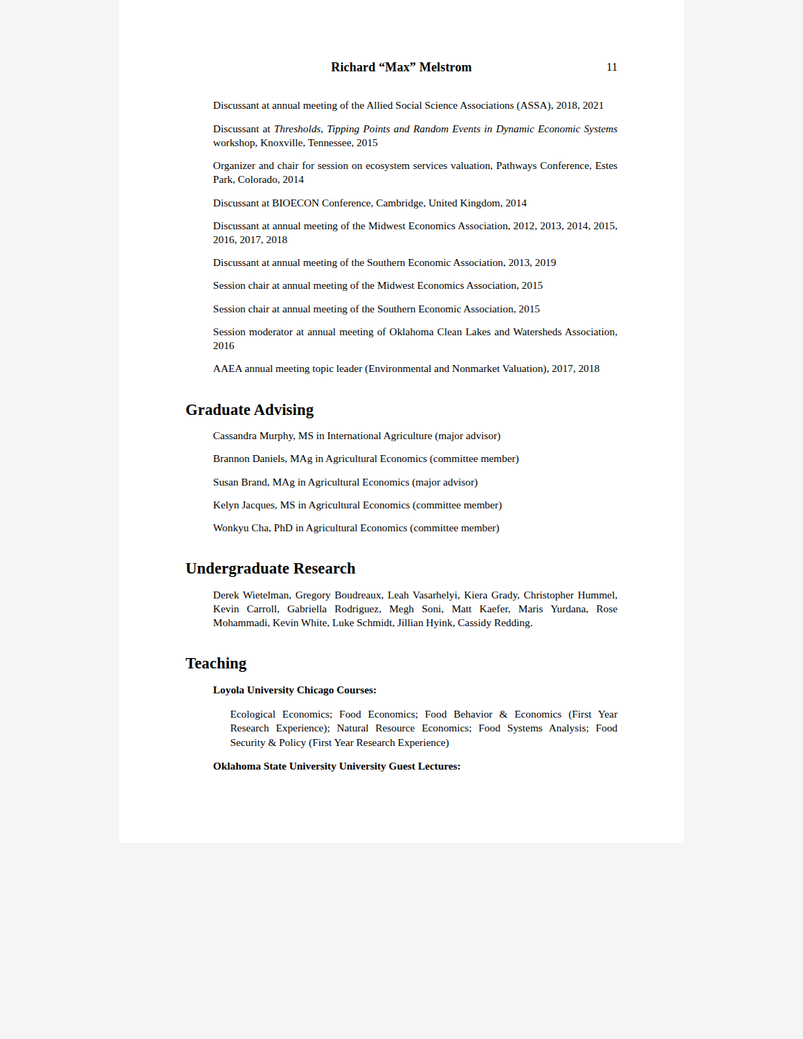Richard “Max” Melstrom 11
Discussant at annual meeting of the Allied Social Science Associations (ASSA), 2018, 2021
Discussant at Thresholds, Tipping Points and Random Events in Dynamic Economic Systems workshop, Knoxville, Tennessee, 2015
Organizer and chair for session on ecosystem services valuation, Pathways Conference, Estes Park, Colorado, 2014
Discussant at BIOECON Conference, Cambridge, United Kingdom, 2014
Discussant at annual meeting of the Midwest Economics Association, 2012, 2013, 2014, 2015, 2016, 2017, 2018
Discussant at annual meeting of the Southern Economic Association, 2013, 2019
Session chair at annual meeting of the Midwest Economics Association, 2015
Session chair at annual meeting of the Southern Economic Association, 2015
Session moderator at annual meeting of Oklahoma Clean Lakes and Watersheds Association, 2016
AAEA annual meeting topic leader (Environmental and Nonmarket Valuation), 2017, 2018
Graduate Advising
Cassandra Murphy, MS in International Agriculture (major advisor)
Brannon Daniels, MAg in Agricultural Economics (committee member)
Susan Brand, MAg in Agricultural Economics (major advisor)
Kelyn Jacques, MS in Agricultural Economics (committee member)
Wonkyu Cha, PhD in Agricultural Economics (committee member)
Undergraduate Research
Derek Wietelman, Gregory Boudreaux, Leah Vasarhelyi, Kiera Grady, Christopher Hummel, Kevin Carroll, Gabriella Rodriguez, Megh Soni, Matt Kaefer, Maris Yurdana, Rose Mohammadi, Kevin White, Luke Schmidt, Jillian Hyink, Cassidy Redding.
Teaching
Loyola University Chicago Courses:
Ecological Economics; Food Economics; Food Behavior & Economics (First Year Research Experience); Natural Resource Economics; Food Systems Analysis; Food Security & Policy (First Year Research Experience)
Oklahoma State University University Guest Lectures: